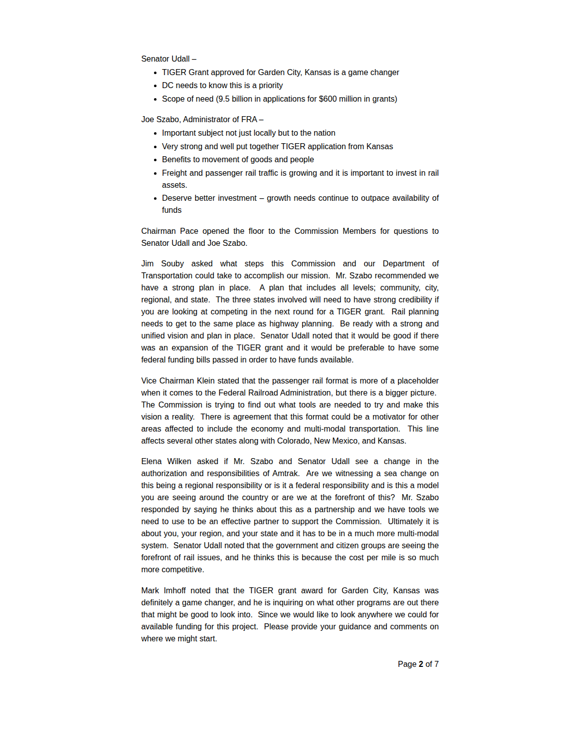Senator Udall –
TIGER Grant approved for Garden City, Kansas is a game changer
DC needs to know this is a priority
Scope of need (9.5 billion in applications for $600 million in grants)
Joe Szabo, Administrator of FRA –
Important subject not just locally but to the nation
Very strong and well put together TIGER application from Kansas
Benefits to movement of goods and people
Freight and passenger rail traffic is growing and it is important to invest in rail assets.
Deserve better investment – growth needs continue to outpace availability of funds
Chairman Pace opened the floor to the Commission Members for questions to Senator Udall and Joe Szabo.
Jim Souby asked what steps this Commission and our Department of Transportation could take to accomplish our mission. Mr. Szabo recommended we have a strong plan in place. A plan that includes all levels; community, city, regional, and state. The three states involved will need to have strong credibility if you are looking at competing in the next round for a TIGER grant. Rail planning needs to get to the same place as highway planning. Be ready with a strong and unified vision and plan in place. Senator Udall noted that it would be good if there was an expansion of the TIGER grant and it would be preferable to have some federal funding bills passed in order to have funds available.
Vice Chairman Klein stated that the passenger rail format is more of a placeholder when it comes to the Federal Railroad Administration, but there is a bigger picture. The Commission is trying to find out what tools are needed to try and make this vision a reality. There is agreement that this format could be a motivator for other areas affected to include the economy and multi-modal transportation. This line affects several other states along with Colorado, New Mexico, and Kansas.
Elena Wilken asked if Mr. Szabo and Senator Udall see a change in the authorization and responsibilities of Amtrak. Are we witnessing a sea change on this being a regional responsibility or is it a federal responsibility and is this a model you are seeing around the country or are we at the forefront of this? Mr. Szabo responded by saying he thinks about this as a partnership and we have tools we need to use to be an effective partner to support the Commission. Ultimately it is about you, your region, and your state and it has to be in a much more multi-modal system. Senator Udall noted that the government and citizen groups are seeing the forefront of rail issues, and he thinks this is because the cost per mile is so much more competitive.
Mark Imhoff noted that the TIGER grant award for Garden City, Kansas was definitely a game changer, and he is inquiring on what other programs are out there that might be good to look into. Since we would like to look anywhere we could for available funding for this project. Please provide your guidance and comments on where we might start.
Page 2 of 7